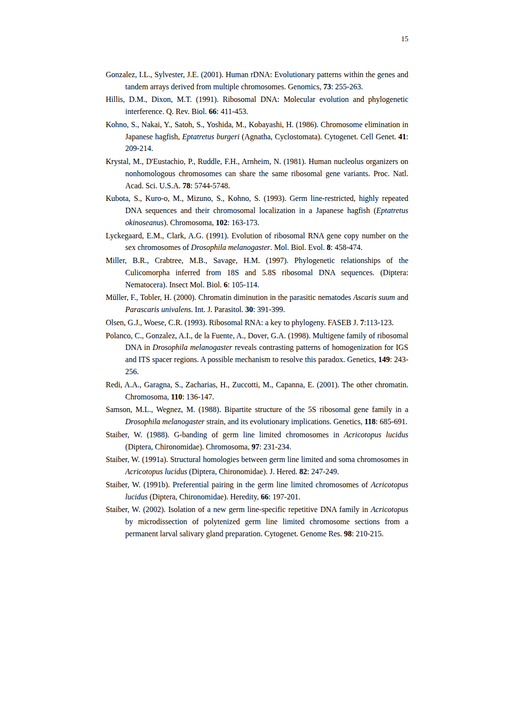15
Gonzalez, I.L., Sylvester, J.E. (2001). Human rDNA: Evolutionary patterns within the genes and tandem arrays derived from multiple chromosomes. Genomics, 73: 255-263.
Hillis, D.M., Dixon, M.T. (1991). Ribosomal DNA: Molecular evolution and phylogenetic interference. Q. Rev. Biol. 66: 411-453.
Kohno, S., Nakai, Y., Satoh, S., Yoshida, M., Kobayashi, H. (1986). Chromosome elimination in Japanese hagfish, Eptatretus burgeri (Agnatha, Cyclostomata). Cytogenet. Cell Genet. 41: 209-214.
Krystal, M., D'Eustachio, P., Ruddle, F.H., Arnheim, N. (1981). Human nucleolus organizers on nonhomologous chromosomes can share the same ribosomal gene variants. Proc. Natl. Acad. Sci. U.S.A. 78: 5744-5748.
Kubota, S., Kuro-o, M., Mizuno, S., Kohno, S. (1993). Germ line-restricted, highly repeated DNA sequences and their chromosomal localization in a Japanese hagfish (Eptatretus okinoseanus). Chromosoma, 102: 163-173.
Lyckegaard, E.M., Clark, A.G. (1991). Evolution of ribosomal RNA gene copy number on the sex chromosomes of Drosophila melanogaster. Mol. Biol. Evol. 8: 458-474.
Miller, B.R., Crabtree, M.B., Savage, H.M. (1997). Phylogenetic relationships of the Culicomorpha inferred from 18S and 5.8S ribosomal DNA sequences. (Diptera: Nematocera). Insect Mol. Biol. 6: 105-114.
Müller, F., Tobler, H. (2000). Chromatin diminution in the parasitic nematodes Ascaris suum and Parascaris univalens. Int. J. Parasitol. 30: 391-399.
Olsen, G.J., Woese, C.R. (1993). Ribosomal RNA: a key to phylogeny. FASEB J. 7:113-123.
Polanco, C., Gonzalez, A.I., de la Fuente, A., Dover, G.A. (1998). Multigene family of ribosomal DNA in Drosophila melanogaster reveals contrasting patterns of homogenization for IGS and ITS spacer regions. A possible mechanism to resolve this paradox. Genetics, 149: 243-256.
Redi, A.A., Garagna, S., Zacharias, H., Zuccotti, M., Capanna, E. (2001). The other chromatin. Chromosoma, 110: 136-147.
Samson, M.L., Wegnez, M. (1988). Bipartite structure of the 5S ribosomal gene family in a Drosophila melanogaster strain, and its evolutionary implications. Genetics, 118: 685-691.
Staiber, W. (1988). G-banding of germ line limited chromosomes in Acricotopus lucidus (Diptera, Chironomidae). Chromosoma, 97: 231-234.
Staiber, W. (1991a). Structural homologies between germ line limited and soma chromosomes in Acricotopus lucidus (Diptera, Chironomidae). J. Hered. 82: 247-249.
Staiber, W. (1991b). Preferential pairing in the germ line limited chromosomes of Acricotopus lucidus (Diptera, Chironomidae). Heredity, 66: 197-201.
Staiber, W. (2002). Isolation of a new germ line-specific repetitive DNA family in Acricotopus by microdissection of polytenized germ line limited chromosome sections from a permanent larval salivary gland preparation. Cytogenet. Genome Res. 98: 210-215.